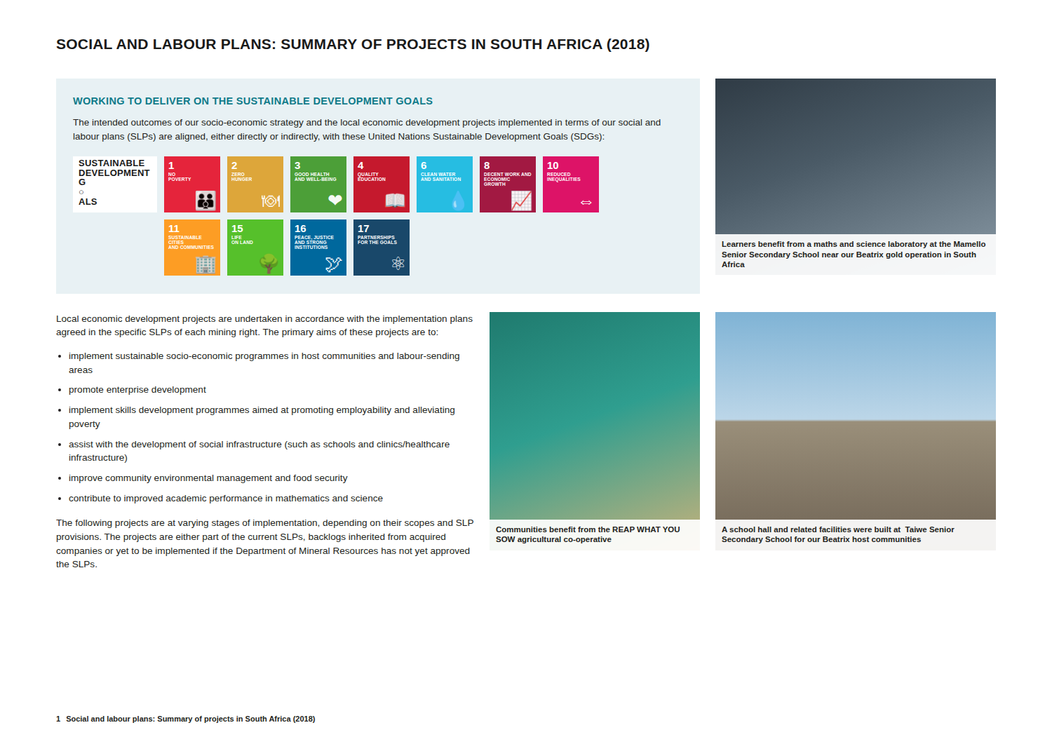Social and labour plans: Summary of projects in South Africa (2018)
Working to deliver on the Sustainable Development Goals
The intended outcomes of our socio-economic strategy and the local economic development projects implemented in terms of our social and labour plans (SLPs) are aligned, either directly or indirectly, with these United Nations Sustainable Development Goals (SDGs):
SUSTAINABLE DEVELOPMENT G○ALS
1 No
Poverty👪
2 Zero
Hunger🍽
3 Good Health
and Well-being❤
4 Quality
Education📖
6 Clean Water
and Sanitation💧
8 Decent Work and
Economic Growth📈
10 Reduced
Inequalities⇔
11 Sustainable Cities
and Communities🏢
15 Life
on Land🌳
16 Peace, Justice
and Strong
Institutions🕊
17 Partnerships
for the Goals⚛
Learners benefit from a maths and science laboratory at the Mamello Senior Secondary School near our Beatrix gold operation in South Africa
Local economic development projects are undertaken in accordance with the implementation plans agreed in the specific SLPs of each mining right. The primary aims of these projects are to:
implement sustainable socio-economic programmes in host communities and labour-sending areas
promote enterprise development
implement skills development programmes aimed at promoting employability and alleviating poverty
assist with the development of social infrastructure (such as schools and clinics/healthcare infrastructure)
improve community environmental management and food security
contribute to improved academic performance in mathematics and science
The following projects are at varying stages of implementation, depending on their scopes and SLP provisions. The projects are either part of the current SLPs, backlogs inherited from acquired companies or yet to be implemented if the Department of Mineral Resources has not yet approved the SLPs.
Communities benefit from the REAP WHAT YOU SOW agricultural co-operative
A school hall and related facilities were built at Taiwe Senior Secondary School for our Beatrix host communities
1 Social and labour plans: Summary of projects in South Africa (2018)